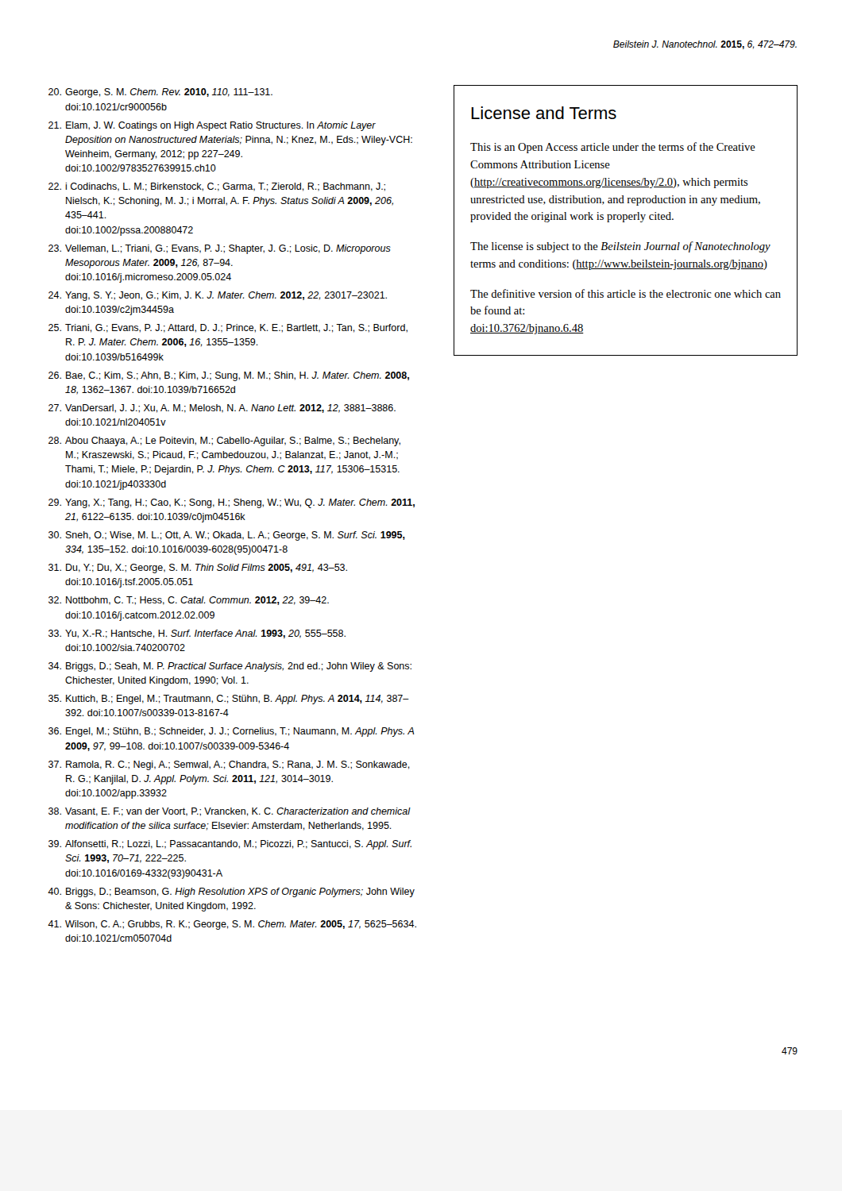Beilstein J. Nanotechnol. 2015, 6, 472–479.
George, S. M. Chem. Rev. 2010, 110, 111–131.
doi:10.1021/cr900056b
Elam, J. W. Coatings on High Aspect Ratio Structures. In Atomic Layer Deposition on Nanostructured Materials; Pinna, N.; Knez, M., Eds.; Wiley-VCH: Weinheim, Germany, 2012; pp 227–249.
doi:10.1002/9783527639915.ch10
i Codinachs, L. M.; Birkenstock, C.; Garma, T.; Zierold, R.; Bachmann, J.; Nielsch, K.; Schoning, M. J.; i Morral, A. F. Phys. Status Solidi A 2009, 206, 435–441.
doi:10.1002/pssa.200880472
Velleman, L.; Triani, G.; Evans, P. J.; Shapter, J. G.; Losic, D. Microporous Mesoporous Mater. 2009, 126, 87–94.
doi:10.1016/j.micromeso.2009.05.024
Yang, S. Y.; Jeon, G.; Kim, J. K. J. Mater. Chem. 2012, 22, 23017–23021. doi:10.1039/c2jm34459a
Triani, G.; Evans, P. J.; Attard, D. J.; Prince, K. E.; Bartlett, J.; Tan, S.; Burford, R. P. J. Mater. Chem. 2006, 16, 1355–1359.
doi:10.1039/b516499k
Bae, C.; Kim, S.; Ahn, B.; Kim, J.; Sung, M. M.; Shin, H. J. Mater. Chem. 2008, 18, 1362–1367. doi:10.1039/b716652d
VanDersarl, J. J.; Xu, A. M.; Melosh, N. A. Nano Lett. 2012, 12, 3881–3886. doi:10.1021/nl204051v
Abou Chaaya, A.; Le Poitevin, M.; Cabello-Aguilar, S.; Balme, S.; Bechelany, M.; Kraszewski, S.; Picaud, F.; Cambedouzou, J.; Balanzat, E.; Janot, J.-M.; Thami, T.; Miele, P.; Dejardin, P. J. Phys. Chem. C 2013, 117, 15306–15315. doi:10.1021/jp403330d
Yang, X.; Tang, H.; Cao, K.; Song, H.; Sheng, W.; Wu, Q. J. Mater. Chem. 2011, 21, 6122–6135. doi:10.1039/c0jm04516k
Sneh, O.; Wise, M. L.; Ott, A. W.; Okada, L. A.; George, S. M. Surf. Sci. 1995, 334, 135–152. doi:10.1016/0039-6028(95)00471-8
Du, Y.; Du, X.; George, S. M. Thin Solid Films 2005, 491, 43–53.
doi:10.1016/j.tsf.2005.05.051
Nottbohm, C. T.; Hess, C. Catal. Commun. 2012, 22, 39–42.
doi:10.1016/j.catcom.2012.02.009
Yu, X.-R.; Hantsche, H. Surf. Interface Anal. 1993, 20, 555–558.
doi:10.1002/sia.740200702
Briggs, D.; Seah, M. P. Practical Surface Analysis, 2nd ed.; John Wiley & Sons: Chichester, United Kingdom, 1990; Vol. 1.
Kuttich, B.; Engel, M.; Trautmann, C.; Stühn, B. Appl. Phys. A 2014, 114, 387–392. doi:10.1007/s00339-013-8167-4
Engel, M.; Stühn, B.; Schneider, J. J.; Cornelius, T.; Naumann, M. Appl. Phys. A 2009, 97, 99–108. doi:10.1007/s00339-009-5346-4
Ramola, R. C.; Negi, A.; Semwal, A.; Chandra, S.; Rana, J. M. S.; Sonkawade, R. G.; Kanjilal, D. J. Appl. Polym. Sci. 2011, 121, 3014–3019. doi:10.1002/app.33932
Vasant, E. F.; van der Voort, P.; Vrancken, K. C. Characterization and chemical modification of the silica surface; Elsevier: Amsterdam, Netherlands, 1995.
Alfonsetti, R.; Lozzi, L.; Passacantando, M.; Picozzi, P.; Santucci, S. Appl. Surf. Sci. 1993, 70–71, 222–225.
doi:10.1016/0169-4332(93)90431-A
Briggs, D.; Beamson, G. High Resolution XPS of Organic Polymers; John Wiley & Sons: Chichester, United Kingdom, 1992.
Wilson, C. A.; Grubbs, R. K.; George, S. M. Chem. Mater. 2005, 17, 5625–5634. doi:10.1021/cm050704d
License and Terms
This is an Open Access article under the terms of the Creative Commons Attribution License (http://creativecommons.org/licenses/by/2.0), which permits unrestricted use, distribution, and reproduction in any medium, provided the original work is properly cited.
The license is subject to the Beilstein Journal of Nanotechnology terms and conditions: (http://www.beilstein-journals.org/bjnano)
The definitive version of this article is the electronic one which can be found at:
doi:10.3762/bjnano.6.48
479